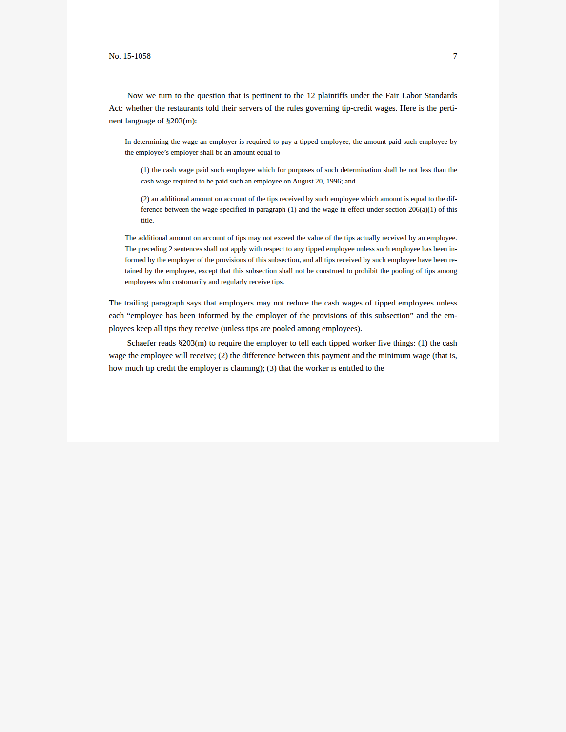No. 15-1058 7
Now we turn to the question that is pertinent to the 12 plaintiffs under the Fair Labor Standards Act: whether the restaurants told their servers of the rules governing tip-credit wages. Here is the pertinent language of §203(m):
In determining the wage an employer is required to pay a tipped employee, the amount paid such employee by the employee’s employer shall be an amount equal to—
(1) the cash wage paid such employee which for purposes of such determination shall be not less than the cash wage required to be paid such an employee on August 20, 1996; and
(2) an additional amount on account of the tips received by such employee which amount is equal to the difference between the wage specified in paragraph (1) and the wage in effect under section 206(a)(1) of this title.
The additional amount on account of tips may not exceed the value of the tips actually received by an employee. The preceding 2 sentences shall not apply with respect to any tipped employee unless such employee has been informed by the employer of the provisions of this subsection, and all tips received by such employee have been retained by the employee, except that this subsection shall not be construed to prohibit the pooling of tips among employees who customarily and regularly receive tips.
The trailing paragraph says that employers may not reduce the cash wages of tipped employees unless each “employee has been informed by the employer of the provisions of this subsection” and the employees keep all tips they receive (unless tips are pooled among employees).
Schaefer reads §203(m) to require the employer to tell each tipped worker five things: (1) the cash wage the employee will receive; (2) the difference between this payment and the minimum wage (that is, how much tip credit the employer is claiming); (3) that the worker is entitled to the